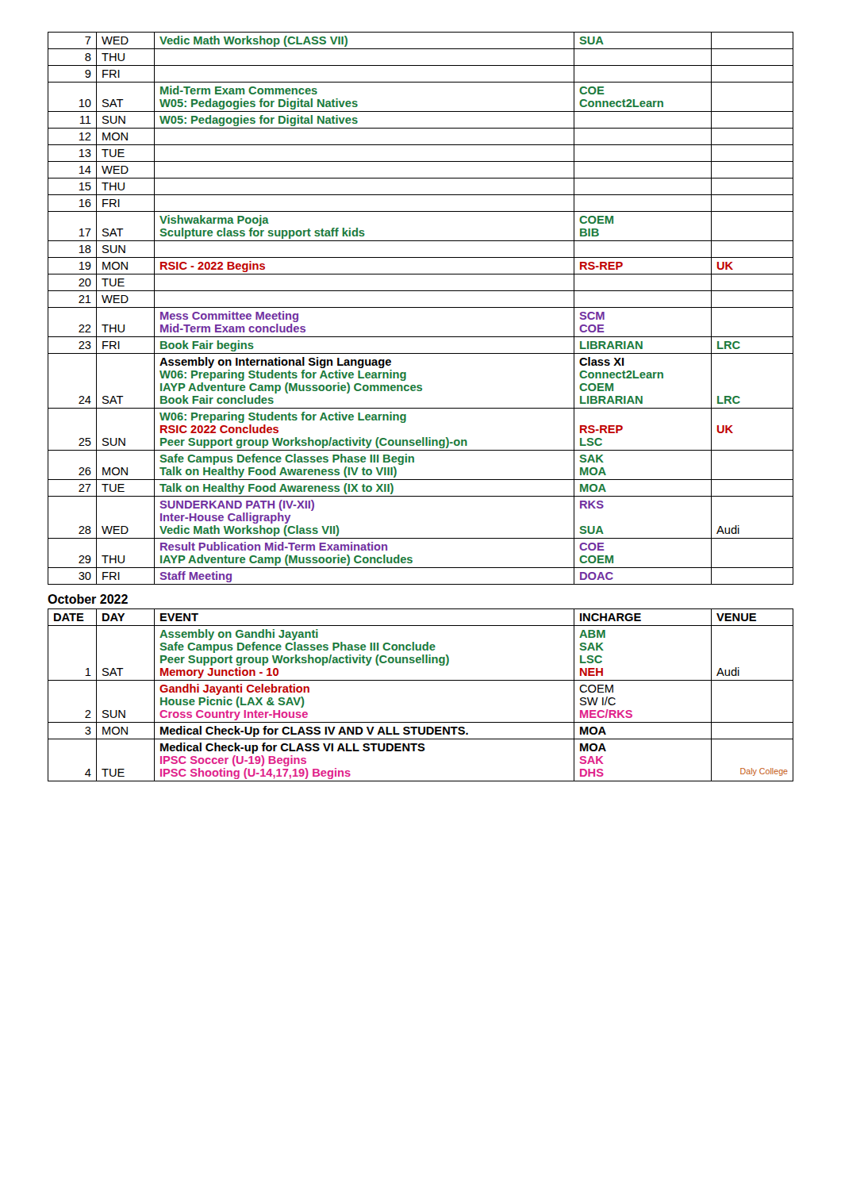| 7 | WED | Vedic Math Workshop (CLASS VII) | SUA | |
| 8 | THU | | | |
| 9 | FRI | | | |
| 10 | SAT | Mid-Term Exam Commences W05: Pedagogies for Digital Natives | COE Connect2Learn | |
| 11 | SUN | W05: Pedagogies for Digital Natives | | |
| 12 | MON | | | |
| 13 | TUE | | | |
| 14 | WED | | | |
| 15 | THU | | | |
| 16 | FRI | | | |
| 17 | SAT | Vishwakarma Pooja Sculpture class for support staff kids | COEM BIB | |
| 18 | SUN | | | |
| 19 | MON | RSIC - 2022 Begins | RS-REP | UK |
| 20 | TUE | | | |
| 21 | WED | | | |
| 22 | THU | Mess Committee Meeting Mid-Term Exam concludes | SCM COE | |
| 23 | FRI | Book Fair begins | LIBRARIAN | LRC |
| 24 | SAT | Assembly on International Sign Language W06: Preparing Students for Active Learning IAYP Adventure Camp (Mussoorie) Commences Book Fair concludes | Class XI Connect2Learn COEM LIBRARIAN | LRC |
| 25 | SUN | W06: Preparing Students for Active Learning RSIC 2022 Concludes Peer Support group Workshop/activity (Counselling)-on | RS-REP LSC | UK |
| 26 | MON | Safe Campus Defence Classes Phase III Begin Talk on Healthy Food Awareness (IV to VIII) | SAK MOA | |
| 27 | TUE | Talk on Healthy Food Awareness (IX to XII) | MOA | |
| 28 | WED | SUNDERKAND PATH (IV-XII) Inter-House Calligraphy Vedic Math Workshop (Class VII) | RKS SUA | Audi |
| 29 | THU | Result Publication Mid-Term Examination IAYP Adventure Camp (Mussoorie) Concludes | COE COEM | |
| 30 | FRI | Staff Meeting | DOAC | |
October 2022
| DATE | DAY | EVENT | INCHARGE | VENUE |
| 1 | SAT | Assembly on Gandhi Jayanti Safe Campus Defence Classes Phase III Conclude Peer Support group Workshop/activity (Counselling) Memory Junction - 10 | ABM SAK LSC NEH | Audi |
| 2 | SUN | Gandhi Jayanti Celebration House Picnic (LAX & SAV) Cross Country Inter-House | COEM SW I/C MEC/RKS | |
| 3 | MON | Medical Check-Up for CLASS IV AND V ALL STUDENTS. | MOA | |
| 4 | TUE | Medical Check-up for CLASS VI ALL STUDENTS IPSC Soccer (U-19) Begins IPSC Shooting (U-14,17,19) Begins | MOA SAK DHS | Daly College |